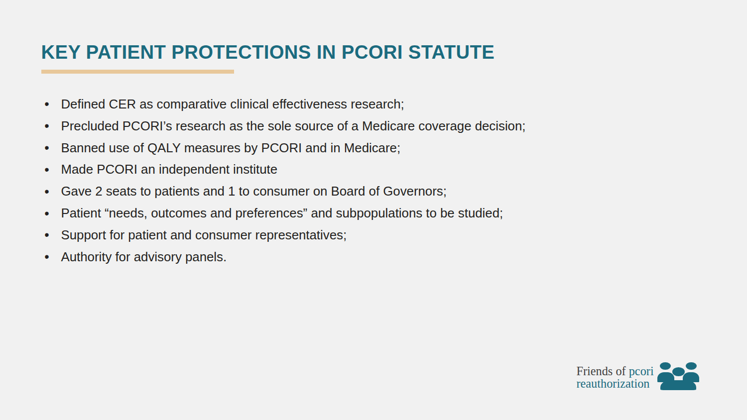Key Patient Protections in PCORI Statute
Defined CER as comparative clinical effectiveness research;
Precluded PCORI’s research as the sole source of a Medicare coverage decision;
Banned use of QALY measures by PCORI and in Medicare;
Made PCORI an independent institute
Gave 2 seats to patients and 1 to consumer on Board of Governors;
Patient “needs, outcomes and preferences” and subpopulations to be studied;
Support for patient and consumer representatives;
Authority for advisory panels.
Friends of pcori
reauthorization